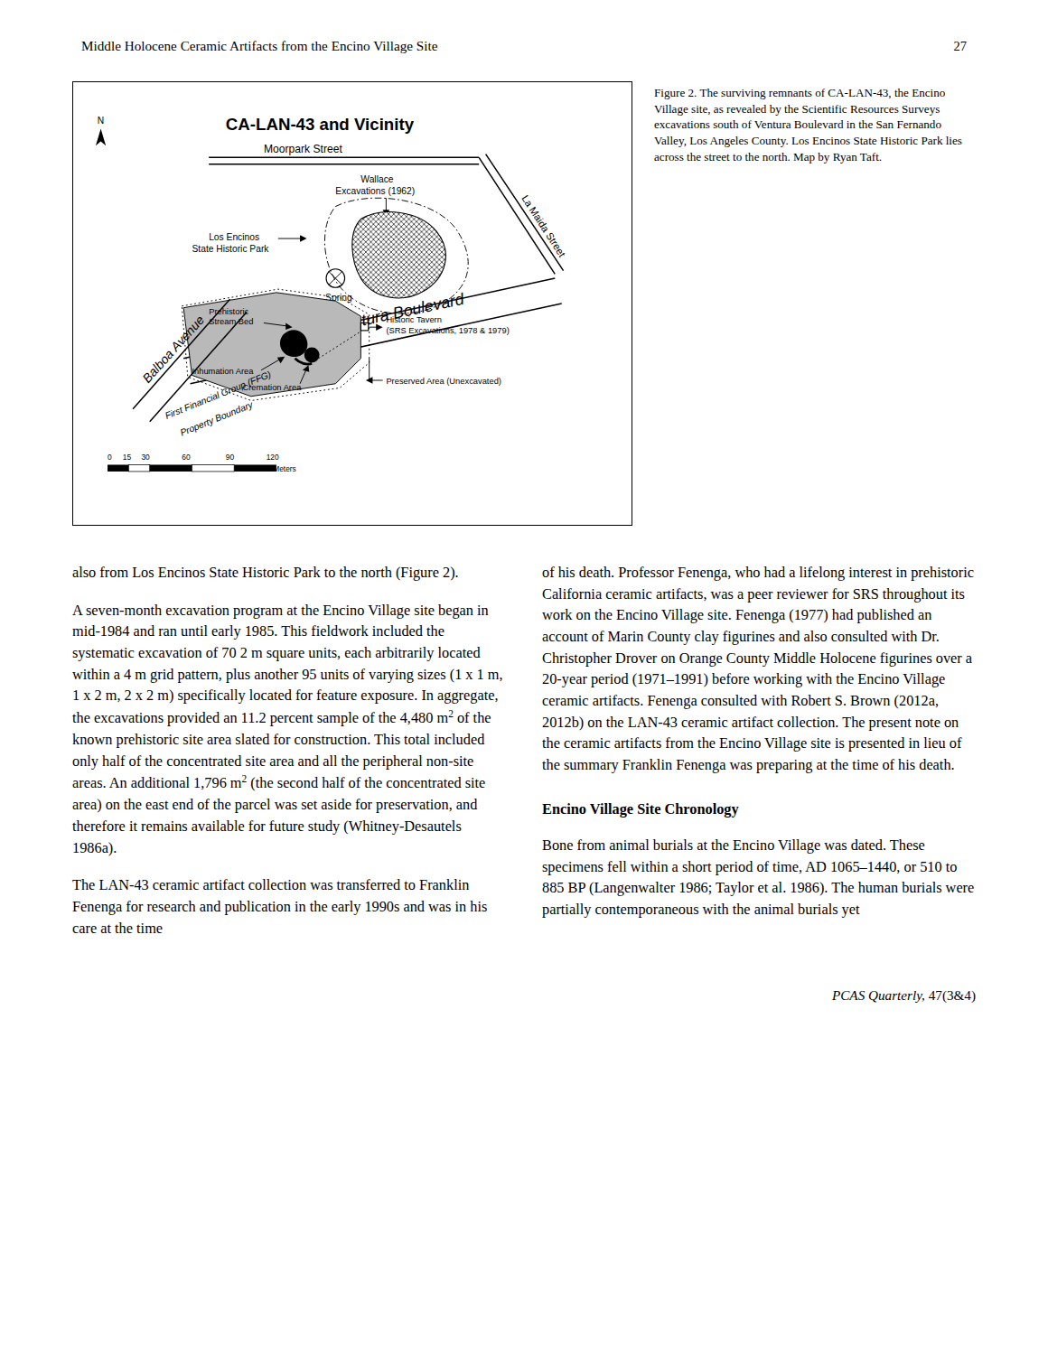Middle Holocene Ceramic Artifacts from the Encino Village Site
27
N CA-LAN-43 and Vicinity Moorpark Street La Maida Street Wallace Excavations (1962) Los Encinos State Historic Park Spring Ventura Boulevard Prehistoric Stream Bed Inhumation Area Cremation Area Balboa Avenue Historic Tavern (SRS Excavations, 1978 & 1979) Preserved Area (Unexcavated) First Financial Group (FFG) Property Boundary 0 15 30 60 90 120 Meters
Figure 2. The surviving remnants of CA-LAN-43, the Encino Village site, as revealed by the Scientific Resources Surveys excavations south of Ventura Boulevard in the San Fernando Valley, Los Angeles County. Los Encinos State Historic Park lies across the street to the north. Map by Ryan Taft.
also from Los Encinos State Historic Park to the north (Figure 2).
A seven-month excavation program at the Encino Village site began in mid-1984 and ran until early 1985. This fieldwork included the systematic excavation of 70 2 m square units, each arbitrarily located within a 4 m grid pattern, plus another 95 units of varying sizes (1 x 1 m, 1 x 2 m, 2 x 2 m) specifically located for feature exposure. In aggregate, the excavations provided an 11.2 percent sample of the 4,480 m2 of the known prehistoric site area slated for construction. This total included only half of the concentrated site area and all the peripheral non-site areas. An additional 1,796 m2 (the second half of the concentrated site area) on the east end of the parcel was set aside for preservation, and therefore it remains available for future study (Whitney-Desautels 1986a).
The LAN-43 ceramic artifact collection was transferred to Franklin Fenenga for research and publication in the early 1990s and was in his care at the time
of his death. Professor Fenenga, who had a lifelong interest in prehistoric California ceramic artifacts, was a peer reviewer for SRS throughout its work on the Encino Village site. Fenenga (1977) had published an account of Marin County clay figurines and also consulted with Dr. Christopher Drover on Orange County Middle Holocene figurines over a 20-year period (1971–1991) before working with the Encino Village ceramic artifacts. Fenenga consulted with Robert S. Brown (2012a, 2012b) on the LAN-43 ceramic artifact collection. The present note on the ceramic artifacts from the Encino Village site is presented in lieu of the summary Franklin Fenenga was preparing at the time of his death.
Encino Village Site Chronology
Bone from animal burials at the Encino Village was dated. These specimens fell within a short period of time, AD 1065–1440, or 510 to 885 BP (Langenwalter 1986; Taylor et al. 1986). The human burials were partially contemporaneous with the animal burials yet
PCAS Quarterly, 47(3&4)